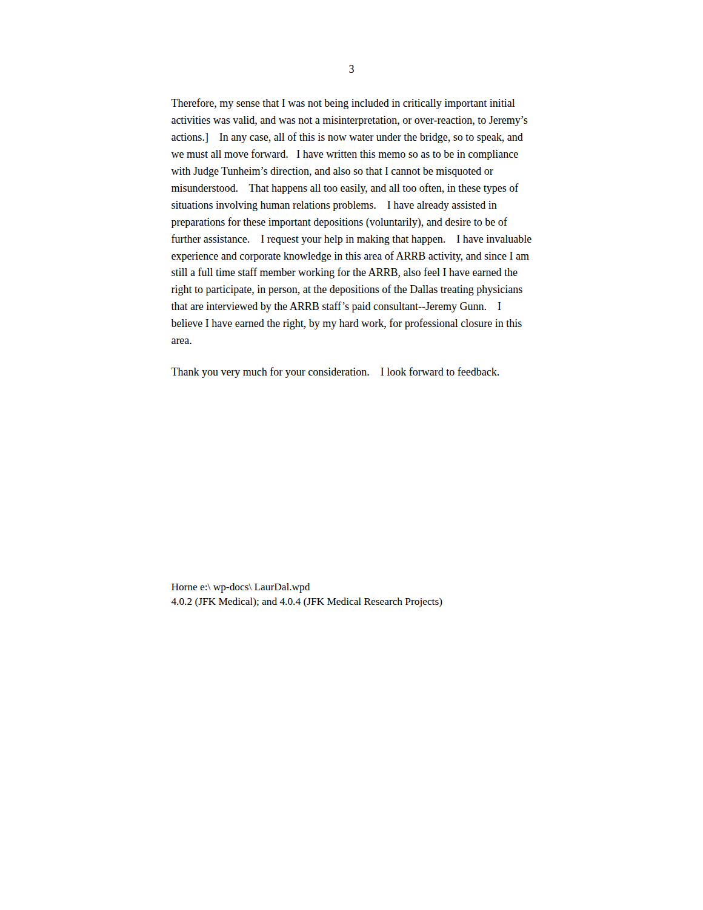3
Therefore, my sense that I was not being included in critically important initial activities was valid, and was not a misinterpretation, or over-reaction, to Jeremy’s actions.] In any case, all of this is now water under the bridge, so to speak, and we must all move forward. I have written this memo so as to be in compliance with Judge Tunheim’s direction, and also so that I cannot be misquoted or misunderstood. That happens all too easily, and all too often, in these types of situations involving human relations problems. I have already assisted in preparations for these important depositions (voluntarily), and desire to be of further assistance. I request your help in making that happen. I have invaluable experience and corporate knowledge in this area of ARRB activity, and since I am still a full time staff member working for the ARRB, also feel I have earned the right to participate, in person, at the depositions of the Dallas treating physicians that are interviewed by the ARRB staff’s paid consultant--Jeremy Gunn. I believe I have earned the right, by my hard work, for professional closure in this area.
Thank you very much for your consideration. I look forward to feedback.
Horne e:\ wp-docs\ LaurDal.wpd
4.0.2 (JFK Medical); and 4.0.4 (JFK Medical Research Projects)